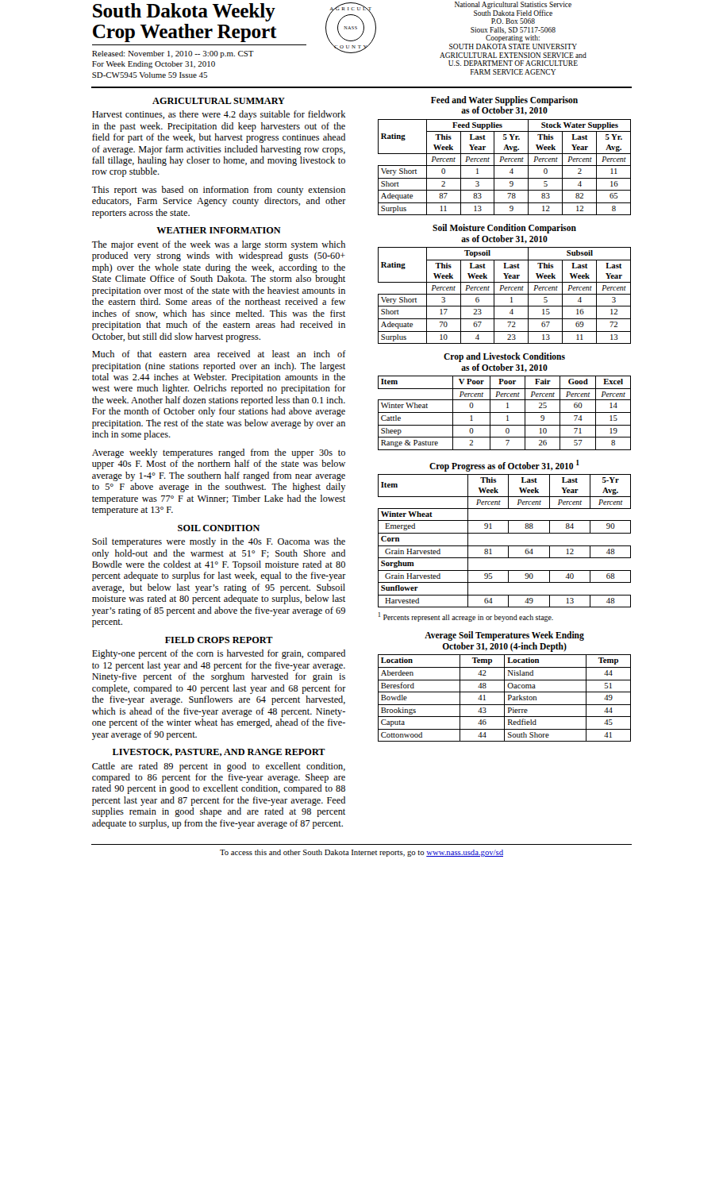| South Dakota Weekly Crop Weather Report Released: November 1, 2010 -- 3:00 p.m. CST For Week Ending October 31, 2010 SD-CW5945 Volume 59 Issue 45 | A G R I C U L T NASS C O U N T Y | National Agricultural Statistics Service South Dakota Field Office P.O. Box 5068 Sioux Falls, SD 57117-5068 Cooperating with: SOUTH DAKOTA STATE UNIVERSITY AGRICULTURAL EXTENSION SERVICE and U.S. DEPARTMENT OF AGRICULTURE FARM SERVICE AGENCY |
| Agricultural Summary Harvest continues, as there were 4.2 days suitable for fieldwork in the past week. Precipitation did keep harvesters out of the field for part of the week, but harvest progress continues ahead of average. Major farm activities included harvesting row crops, fall tillage, hauling hay closer to home, and moving livestock to row crop stubble. This report was based on information from county extension educators, Farm Service Agency county directors, and other reporters across the state. Weather Information The major event of the week was a large storm system which produced very strong winds with widespread gusts (50-60+ mph) over the whole state during the week, according to the State Climate Office of South Dakota. The storm also brought precipitation over most of the state with the heaviest amounts in the eastern third. Some areas of the northeast received a few inches of snow, which has since melted. This was the first precipitation that much of the eastern areas had received in October, but still did slow harvest progress. Much of that eastern area received at least an inch of precipitation (nine stations reported over an inch). The largest total was 2.44 inches at Webster. Precipitation amounts in the west were much lighter. Oelrichs reported no precipitation for the week. Another half dozen stations reported less than 0.1 inch. For the month of October only four stations had above average precipitation. The rest of the state was below average by over an inch in some places. Average weekly temperatures ranged from the upper 30s to upper 40s F. Most of the northern half of the state was below average by 1-4° F. The southern half ranged from near average to 5° F above average in the southwest. The highest daily temperature was 77° F at Winner; Timber Lake had the lowest temperature at 13° F. Soil Condition Soil temperatures were mostly in the 40s F. Oacoma was the only hold-out and the warmest at 51° F; South Shore and Bowdle were the coldest at 41° F. Topsoil moisture rated at 80 percent adequate to surplus for last week, equal to the five-year average, but below last year’s rating of 95 percent. Subsoil moisture was rated at 80 percent adequate to surplus, below last year’s rating of 85 percent and above the five-year average of 69 percent. Field Crops Report Eighty-one percent of the corn is harvested for grain, compared to 12 percent last year and 48 percent for the five-year average. Ninety-five percent of the sorghum harvested for grain is complete, compared to 40 percent last year and 68 percent for the five-year average. Sunflowers are 64 percent harvested, which is ahead of the five-year average of 48 percent. Ninety-one percent of the winter wheat has emerged, ahead of the five-year average of 90 percent. Livestock, Pasture, and Range Report Cattle are rated 89 percent in good to excellent condition, compared to 86 percent for the five-year average. Sheep are rated 90 percent in good to excellent condition, compared to 88 percent last year and 87 percent for the five-year average. Feed supplies remain in good shape and are rated at 98 percent adequate to surplus, up from the five-year average of 87 percent. | | Feed and Water Supplies Comparison as of October 31, 2010 / Rating / Feed Supplies / Stock Water Supplies / / --- / --- / --- / / This Week / Last Year / 5 Yr. Avg. / This Week / Last Year / 5 Yr. Avg. / / / Percent / Percent / Percent / Percent / Percent / Percent / / Very Short / 0 / 1 / 4 / 0 / 2 / 11 / / Short / 2 / 3 / 9 / 5 / 4 / 16 / / Adequate / 87 / 83 / 78 / 83 / 82 / 65 / / Surplus / 11 / 13 / 9 / 12 / 12 / 8 / Soil Moisture Condition Comparison as of October 31, 2010 / Rating / Topsoil / Subsoil / / --- / --- / --- / / This Week / Last Week / Last Year / This Week / Last Week / Last Year / / / Percent / Percent / Percent / Percent / Percent / Percent / / Very Short / 3 / 6 / 1 / 5 / 4 / 3 / / Short / 17 / 23 / 4 / 15 / 16 / 12 / / Adequate / 70 / 67 / 72 / 67 / 69 / 72 / / Surplus / 10 / 4 / 23 / 13 / 11 / 13 / Crop and Livestock Conditions as of October 31, 2010 / Item / V Poor / Poor / Fair / Good / Excel / / --- / --- / --- / --- / --- / --- / / / Percent / Percent / Percent / Percent / Percent / / Winter Wheat / 0 / 1 / 25 / 60 / 14 / / Cattle / 1 / 1 / 9 / 74 / 15 / / Sheep / 0 / 0 / 10 / 71 / 19 / / Range & Pasture / 2 / 7 / 26 / 57 / 8 / Crop Progress as of October 31, 2010 1 / Item / This Week / Last Week / Last Year / 5-Yr Avg. / / --- / --- / --- / --- / --- / / / Percent / Percent / Percent / Percent / / Winter Wheat / / / / / / Emerged / 91 / 88 / 84 / 90 / / Corn / / / / / / Grain Harvested / 81 / 64 / 12 / 48 / / Sorghum / / / / / / Grain Harvested / 95 / 90 / 40 / 68 / / Sunflower / / / / / / Harvested / 64 / 49 / 13 / 48 / 1 Percents represent all acreage in or beyond each stage. Average Soil Temperatures Week Ending October 31, 2010 (4-inch Depth) / Location / Temp / Location / Temp / / --- / --- / --- / --- / / Aberdeen / 42 / Nisland / 44 / / Beresford / 48 / Oacoma / 51 / / Bowdle / 41 / Parkston / 49 / / Brookings / 43 / Pierre / 44 / / Caputa / 46 / Redfield / 45 / / Cottonwood / 44 / South Shore / 41 / |
To access this and other South Dakota Internet reports, go to www.nass.usda.gov/sd